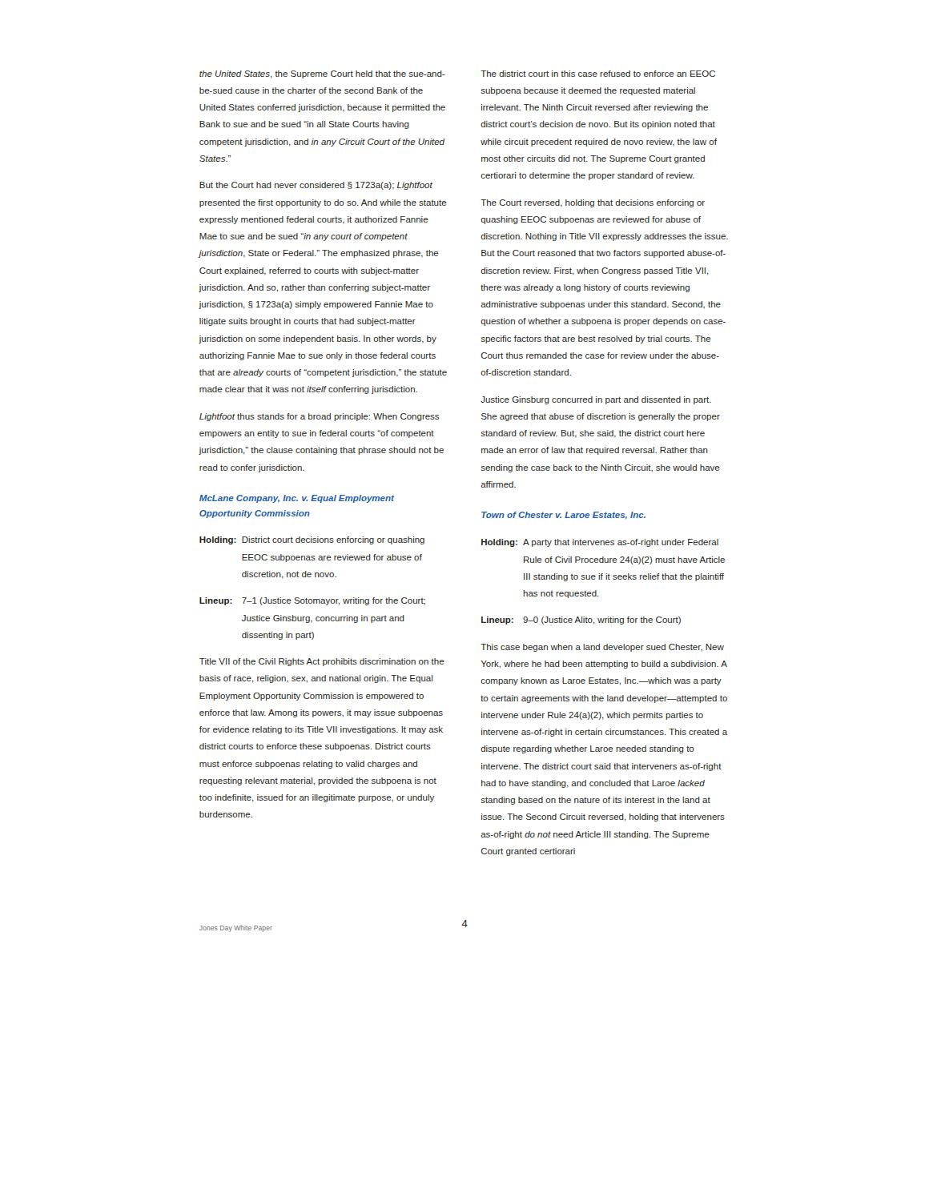the United States, the Supreme Court held that the sue-and-be-sued cause in the charter of the second Bank of the United States conferred jurisdiction, because it permitted the Bank to sue and be sued “in all State Courts having competent jurisdiction, and in any Circuit Court of the United States.”
But the Court had never considered § 1723a(a); Lightfoot presented the first opportunity to do so. And while the statute expressly mentioned federal courts, it authorized Fannie Mae to sue and be sued “in any court of competent jurisdiction, State or Federal.” The emphasized phrase, the Court explained, referred to courts with subject-matter jurisdiction. And so, rather than conferring subject-matter jurisdiction, § 1723a(a) simply empowered Fannie Mae to litigate suits brought in courts that had subject-matter jurisdiction on some independent basis. In other words, by authorizing Fannie Mae to sue only in those federal courts that are already courts of “competent jurisdiction,” the statute made clear that it was not itself conferring jurisdiction.
Lightfoot thus stands for a broad principle: When Congress empowers an entity to sue in federal courts “of competent jurisdiction,” the clause containing that phrase should not be read to confer jurisdiction.
McLane Company, Inc. v. Equal Employment Opportunity Commission
Holding:
District court decisions enforcing or quashing EEOC subpoenas are reviewed for abuse of discretion, not de novo.
Lineup:
7–1 (Justice Sotomayor, writing for the Court; Justice Ginsburg, concurring in part and dissenting in part)
Title VII of the Civil Rights Act prohibits discrimination on the basis of race, religion, sex, and national origin. The Equal Employment Opportunity Commission is empowered to enforce that law. Among its powers, it may issue subpoenas for evidence relating to its Title VII investigations. It may ask district courts to enforce these subpoenas. District courts must enforce subpoenas relating to valid charges and requesting relevant material, provided the subpoena is not too indefinite, issued for an illegitimate purpose, or unduly burdensome.
The district court in this case refused to enforce an EEOC subpoena because it deemed the requested material irrelevant. The Ninth Circuit reversed after reviewing the district court’s decision de novo. But its opinion noted that while circuit precedent required de novo review, the law of most other circuits did not. The Supreme Court granted certiorari to determine the proper standard of review.
The Court reversed, holding that decisions enforcing or quashing EEOC subpoenas are reviewed for abuse of discretion. Nothing in Title VII expressly addresses the issue. But the Court reasoned that two factors supported abuse-of-discretion review. First, when Congress passed Title VII, there was already a long history of courts reviewing administrative subpoenas under this standard. Second, the question of whether a subpoena is proper depends on case-specific factors that are best resolved by trial courts. The Court thus remanded the case for review under the abuse-of-discretion standard.
Justice Ginsburg concurred in part and dissented in part. She agreed that abuse of discretion is generally the proper standard of review. But, she said, the district court here made an error of law that required reversal. Rather than sending the case back to the Ninth Circuit, she would have affirmed.
Town of Chester v. Laroe Estates, Inc.
Holding:
A party that intervenes as-of-right under Federal Rule of Civil Procedure 24(a)(2) must have Article III standing to sue if it seeks relief that the plaintiff has not requested.
Lineup:
9–0 (Justice Alito, writing for the Court)
This case began when a land developer sued Chester, New York, where he had been attempting to build a subdivision. A company known as Laroe Estates, Inc.—which was a party to certain agreements with the land developer—attempted to intervene under Rule 24(a)(2), which permits parties to intervene as-of-right in certain circumstances. This created a dispute regarding whether Laroe needed standing to intervene. The district court said that interveners as-of-right had to have standing, and concluded that Laroe lacked standing based on the nature of its interest in the land at issue. The Second Circuit reversed, holding that interveners as-of-right do not need Article III standing. The Supreme Court granted certiorari
Jones Day White Paper
4